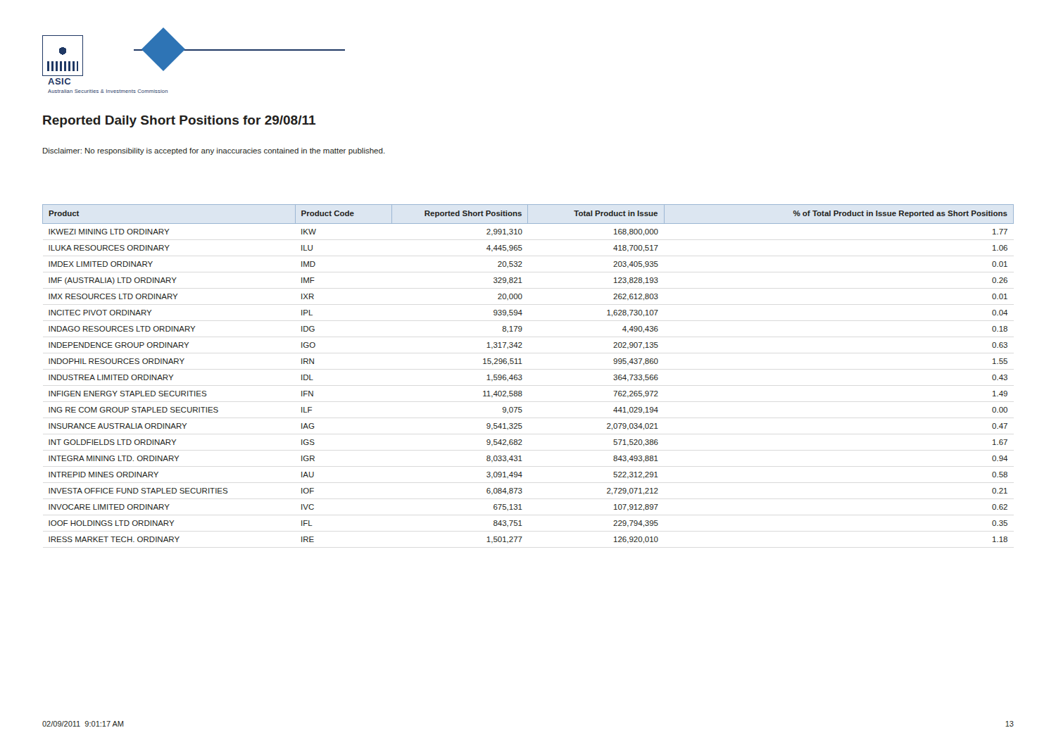ASIC
Australian Securities & Investments Commission
Reported Daily Short Positions for 29/08/11
Disclaimer: No responsibility is accepted for any inaccuracies contained in the matter published.
| Product | Product Code | Reported Short Positions | Total Product in Issue | % of Total Product in Issue Reported as Short Positions |
| --- | --- | --- | --- | --- |
| IKWEZI MINING LTD ORDINARY | IKW | 2,991,310 | 168,800,000 | 1.77 |
| ILUKA RESOURCES ORDINARY | ILU | 4,445,965 | 418,700,517 | 1.06 |
| IMDEX LIMITED ORDINARY | IMD | 20,532 | 203,405,935 | 0.01 |
| IMF (AUSTRALIA) LTD ORDINARY | IMF | 329,821 | 123,828,193 | 0.26 |
| IMX RESOURCES LTD ORDINARY | IXR | 20,000 | 262,612,803 | 0.01 |
| INCITEC PIVOT ORDINARY | IPL | 939,594 | 1,628,730,107 | 0.04 |
| INDAGO RESOURCES LTD ORDINARY | IDG | 8,179 | 4,490,436 | 0.18 |
| INDEPENDENCE GROUP ORDINARY | IGO | 1,317,342 | 202,907,135 | 0.63 |
| INDOPHIL RESOURCES ORDINARY | IRN | 15,296,511 | 995,437,860 | 1.55 |
| INDUSTREA LIMITED ORDINARY | IDL | 1,596,463 | 364,733,566 | 0.43 |
| INFIGEN ENERGY STAPLED SECURITIES | IFN | 11,402,588 | 762,265,972 | 1.49 |
| ING RE COM GROUP STAPLED SECURITIES | ILF | 9,075 | 441,029,194 | 0.00 |
| INSURANCE AUSTRALIA ORDINARY | IAG | 9,541,325 | 2,079,034,021 | 0.47 |
| INT GOLDFIELDS LTD ORDINARY | IGS | 9,542,682 | 571,520,386 | 1.67 |
| INTEGRA MINING LTD. ORDINARY | IGR | 8,033,431 | 843,493,881 | 0.94 |
| INTREPID MINES ORDINARY | IAU | 3,091,494 | 522,312,291 | 0.58 |
| INVESTA OFFICE FUND STAPLED SECURITIES | IOF | 6,084,873 | 2,729,071,212 | 0.21 |
| INVOCARE LIMITED ORDINARY | IVC | 675,131 | 107,912,897 | 0.62 |
| IOOF HOLDINGS LTD ORDINARY | IFL | 843,751 | 229,794,395 | 0.35 |
| IRESS MARKET TECH. ORDINARY | IRE | 1,501,277 | 126,920,010 | 1.18 |
02/09/2011 9:01:17 AM 13